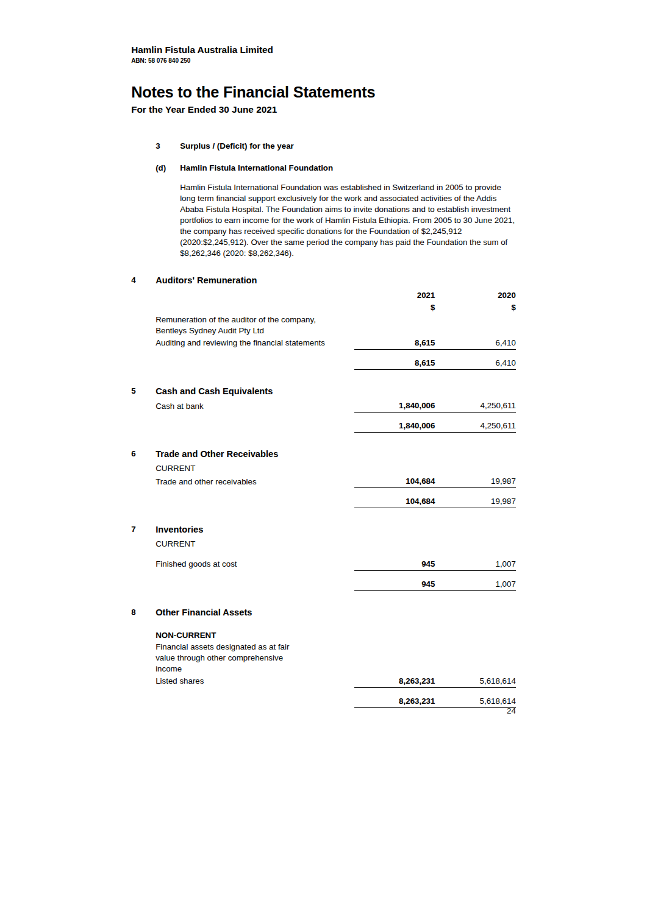Hamlin Fistula Australia Limited
ABN: 58 076 840 250
Notes to the Financial Statements
For the Year Ended 30 June 2021
3
Surplus / (Deficit) for the year
(d)
Hamlin Fistula International Foundation
Hamlin Fistula International Foundation was established in Switzerland in 2005 to provide long term financial support exclusively for the work and associated activities of the Addis Ababa Fistula Hospital. The Foundation aims to invite donations and to establish investment portfolios to earn income for the work of Hamlin Fistula Ethiopia. From 2005 to 30 June 2021, the company has received specific donations for the Foundation of $2,245,912 (2020:$2,245,912). Over the same period the company has paid the Foundation the sum of $8,262,346 (2020: $8,262,346).
4
Auditors' Remuneration
| | 2021 | 2020 |
| | $ | $ |
| Remuneration of the auditor of the company, Bentleys Sydney Audit Pty Ltd | | |
| Auditing and reviewing the financial statements | 8,615 | 6,410 |
| | 8,615 | 6,410 |
5
Cash and Cash Equivalents
| Cash at bank | 1,840,006 | 4,250,611 |
| | 1,840,006 | 4,250,611 |
6
Trade and Other Receivables
CURRENT
| Trade and other receivables | 104,684 | 19,987 |
| | 104,684 | 19,987 |
7
Inventories
CURRENT
| Finished goods at cost | 945 | 1,007 |
| | 945 | 1,007 |
8
Other Financial Assets
NON-CURRENT
| Financial assets designated as at fair value through other comprehensive income | | |
| Listed shares | 8,263,231 | 5,618,614 |
| | 8,263,231 | 5,618,614 |
24